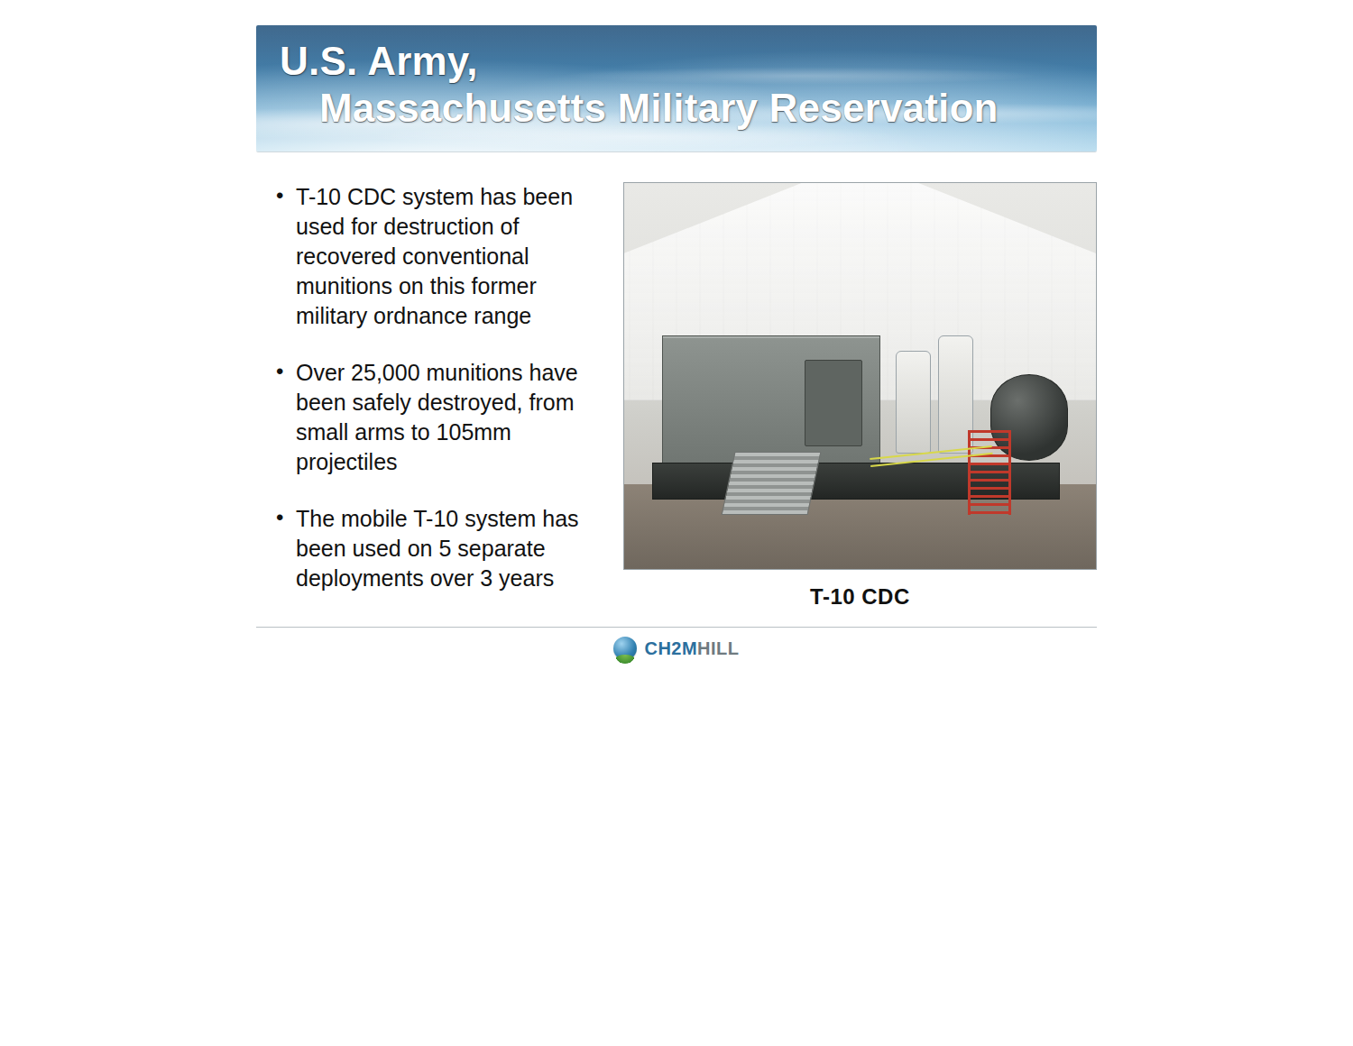U.S. Army,Massachusetts Military Reservation
T-10 CDC system has been used for destruction of recovered conventional munitions on this former military ordnance range
Over 25,000 munitions have been safely destroyed, from small arms to 105mm projectiles
The mobile T-10 system has been used on 5 separate deployments over 3 years
T-10 CDC
CH2MHILL